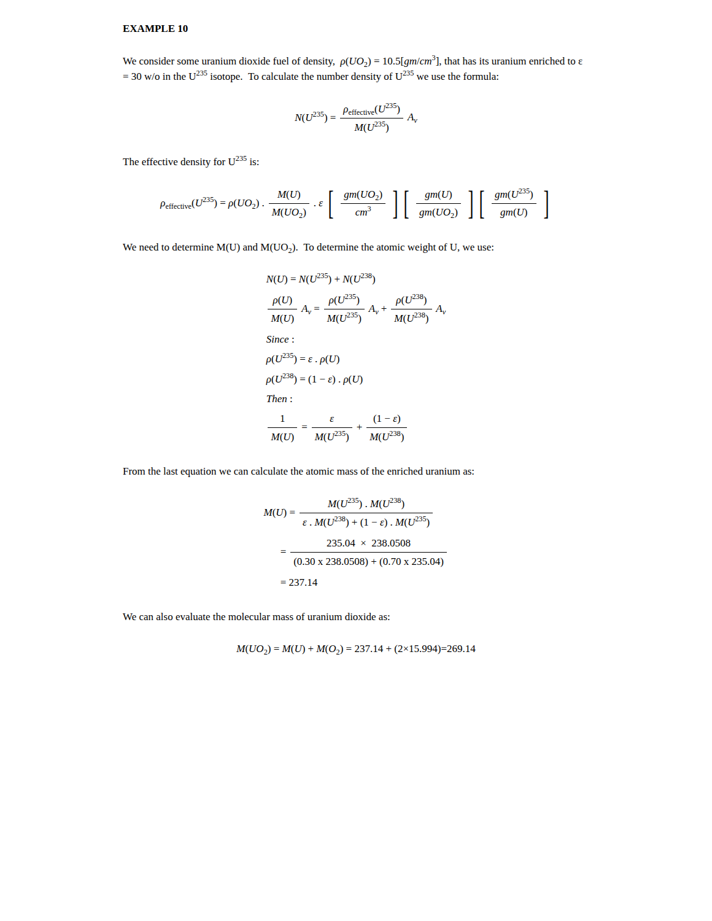EXAMPLE 10
We consider some uranium dioxide fuel of density, ρ(UO2) = 10.5[gm/cm3], that has its uranium enriched to ε = 30 w/o in the U235 isotope. To calculate the number density of U235 we use the formula:
N(U235) = ρeffective(U235) M(U235) Av
The effective density for U235 is:
ρeffective(U235) = ρ(UO2) . M(U) M(UO2) . ε [ gm(UO2) cm3 ][ gm(U) gm(UO2) ][ gm(U235) gm(U) ]
We need to determine M(U) and M(UO2). To determine the atomic weight of U, we use:
N(U) = N(U235) + N(U238)
ρ(U) M(U) Av = ρ(U235) M(U235) Av + ρ(U238) M(U238) Av
Since :
ρ(U235) = ε . ρ(U)
ρ(U238) = (1 − ε) . ρ(U)
Then :
1 M(U) = ε M(U235) + (1 − ε) M(U238)
From the last equation we can calculate the atomic mass of the enriched uranium as:
M(U) = M(U235) . M(U238) ε . M(U238) + (1 − ε) . M(U235)
= 235.04 × 238.0508 (0.30 x 238.0508) + (0.70 x 235.04)
= 237.14
We can also evaluate the molecular mass of uranium dioxide as:
M(UO2) = M(U) + M(O2) = 237.14 + (2×15.994)=269.14